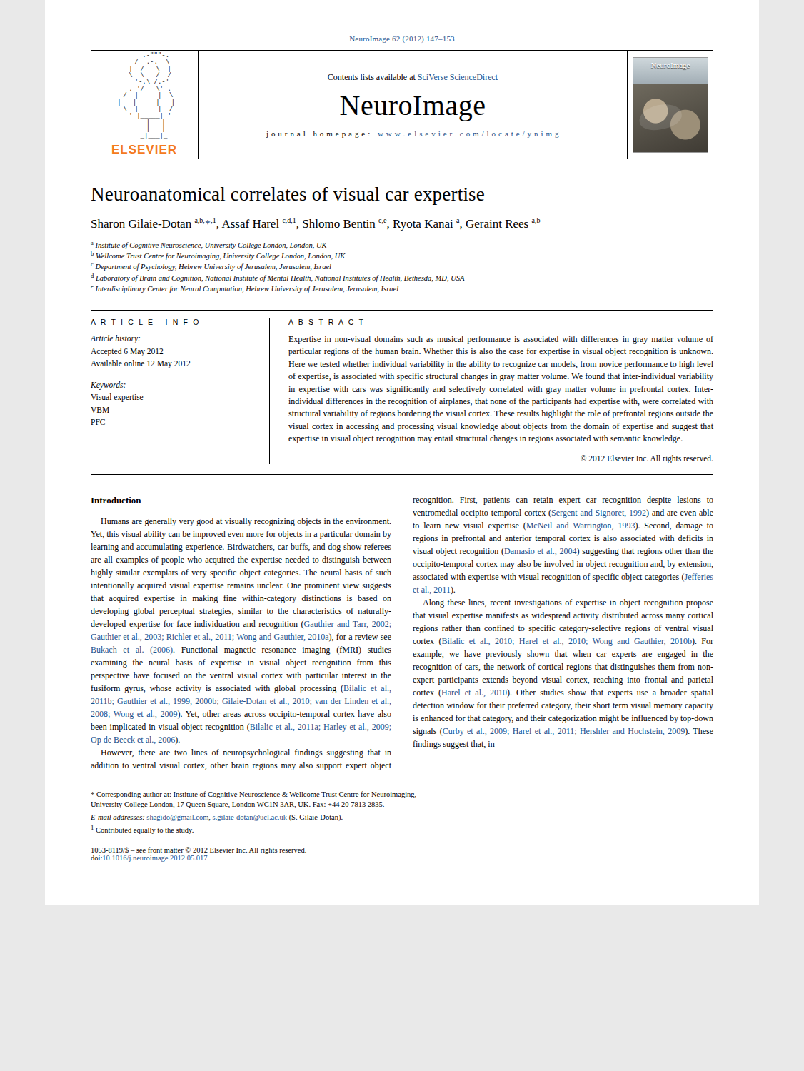NeuroImage 62 (2012) 147–153
.-"""-. / .-. \ | / \ | \ \ / / '-.\_/.-' .-'/ \'-. / | | \ | | | | \ | | / '-|_____|-' | | | | _|___|_
ELSEVIER
Contents lists available at SciVerse ScienceDirect
NeuroImage
j o u r n a l h o m e p a g e : w w w . e l s e v i e r . c o m / l o c a t e / y n i m g
NeuroImage
Neuroanatomical correlates of visual car expertise
Sharon Gilaie-Dotan a,b,*,1, Assaf Harel c,d,1, Shlomo Bentin c,e, Ryota Kanai a, Geraint Rees a,b
a Institute of Cognitive Neuroscience, University College London, London, UK
b Wellcome Trust Centre for Neuroimaging, University College London, London, UK
c Department of Psychology, Hebrew University of Jerusalem, Jerusalem, Israel
d Laboratory of Brain and Cognition, National Institute of Mental Health, National Institutes of Health, Bethesda, MD, USA
e Interdisciplinary Center for Neural Computation, Hebrew University of Jerusalem, Jerusalem, Israel
A R T I C L E I N F O
Article history:
Accepted 6 May 2012
Available online 12 May 2012
Keywords:
Visual expertise
VBM
PFC
A B S T R A C T
Expertise in non-visual domains such as musical performance is associated with differences in gray matter volume of particular regions of the human brain. Whether this is also the case for expertise in visual object recognition is unknown. Here we tested whether individual variability in the ability to recognize car models, from novice performance to high level of expertise, is associated with specific structural changes in gray matter volume. We found that inter-individual variability in expertise with cars was significantly and selectively correlated with gray matter volume in prefrontal cortex. Inter-individual differences in the recognition of airplanes, that none of the participants had expertise with, were correlated with structural variability of regions bordering the visual cortex. These results highlight the role of prefrontal regions outside the visual cortex in accessing and processing visual knowledge about objects from the domain of expertise and suggest that expertise in visual object recognition may entail structural changes in regions associated with semantic knowledge.
© 2012 Elsevier Inc. All rights reserved.
Introduction
Humans are generally very good at visually recognizing objects in the environment. Yet, this visual ability can be improved even more for objects in a particular domain by learning and accumulating experience. Birdwatchers, car buffs, and dog show referees are all examples of people who acquired the expertise needed to distinguish between highly similar exemplars of very specific object categories. The neural basis of such intentionally acquired visual expertise remains unclear. One prominent view suggests that acquired expertise in making fine within-category distinctions is based on developing global perceptual strategies, similar to the characteristics of naturally-developed expertise for face individuation and recognition (Gauthier and Tarr, 2002; Gauthier et al., 2003; Richler et al., 2011; Wong and Gauthier, 2010a), for a review see Bukach et al. (2006). Functional magnetic resonance imaging (fMRI) studies examining the neural basis of expertise in visual object recognition from this perspective have focused on the ventral visual cortex with particular interest in the fusiform gyrus, whose activity is associated with global processing (Bilalic et al., 2011b; Gauthier et al., 1999, 2000b; Gilaie-Dotan et al., 2010; van der Linden et al., 2008; Wong et al., 2009). Yet, other areas across occipito-temporal cortex have also been implicated in visual object recognition (Bilalic et al., 2011a; Harley et al., 2009; Op de Beeck et al., 2006).
However, there are two lines of neuropsychological findings suggesting that in addition to ventral visual cortex, other brain regions may also support expert object recognition. First, patients can retain expert car recognition despite lesions to ventromedial occipito-temporal cortex (Sergent and Signoret, 1992) and are even able to learn new visual expertise (McNeil and Warrington, 1993). Second, damage to regions in prefrontal and anterior temporal cortex is also associated with deficits in visual object recognition (Damasio et al., 2004) suggesting that regions other than the occipito-temporal cortex may also be involved in object recognition and, by extension, associated with expertise with visual recognition of specific object categories (Jefferies et al., 2011).
Along these lines, recent investigations of expertise in object recognition propose that visual expertise manifests as widespread activity distributed across many cortical regions rather than confined to specific category-selective regions of ventral visual cortex (Bilalic et al., 2010; Harel et al., 2010; Wong and Gauthier, 2010b). For example, we have previously shown that when car experts are engaged in the recognition of cars, the network of cortical regions that distinguishes them from non-expert participants extends beyond visual cortex, reaching into frontal and parietal cortex (Harel et al., 2010). Other studies show that experts use a broader spatial detection window for their preferred category, their short term visual memory capacity is enhanced for that category, and their categorization might be influenced by top-down signals (Curby et al., 2009; Harel et al., 2011; Hershler and Hochstein, 2009). These findings suggest that, in
* Corresponding author at: Institute of Cognitive Neuroscience & Wellcome Trust Centre for Neuroimaging, University College London, 17 Queen Square, London WC1N 3AR, UK. Fax: +44 20 7813 2835.
E-mail addresses: shagido@gmail.com, s.gilaie-dotan@ucl.ac.uk (S. Gilaie-Dotan).
1 Contributed equally to the study.
1053-8119/$ – see front matter © 2012 Elsevier Inc. All rights reserved.
doi:10.1016/j.neuroimage.2012.05.017